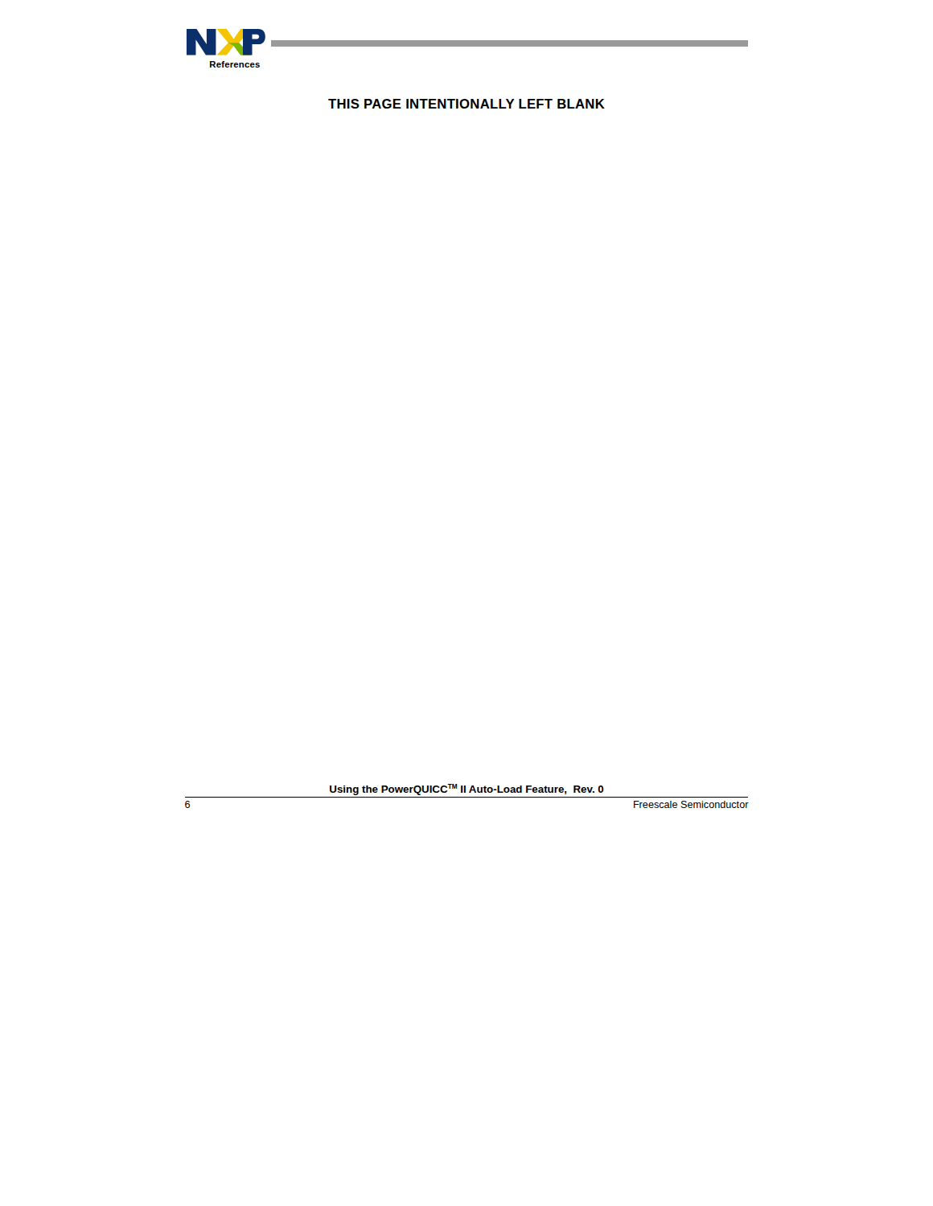References
THIS PAGE INTENTIONALLY LEFT BLANK
Using the PowerQUICCTM II Auto-Load Feature, Rev. 0
6
Freescale Semiconductor